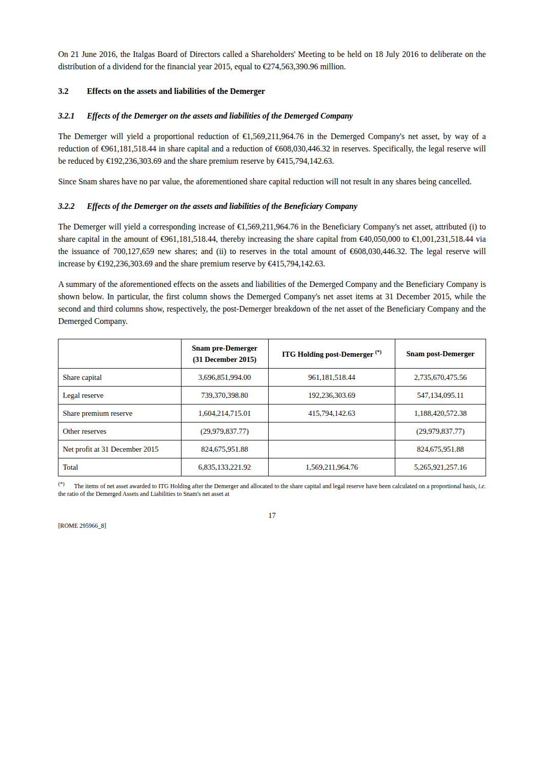On 21 June 2016, the Italgas Board of Directors called a Shareholders' Meeting to be held on 18 July 2016 to deliberate on the distribution of a dividend for the financial year 2015, equal to €274,563,390.96 million.
3.2 Effects on the assets and liabilities of the Demerger
3.2.1 Effects of the Demerger on the assets and liabilities of the Demerged Company
The Demerger will yield a proportional reduction of €1,569,211,964.76 in the Demerged Company's net asset, by way of a reduction of €961,181,518.44 in share capital and a reduction of €608,030,446.32 in reserves. Specifically, the legal reserve will be reduced by €192,236,303.69 and the share premium reserve by €415,794,142.63.
Since Snam shares have no par value, the aforementioned share capital reduction will not result in any shares being cancelled.
3.2.2 Effects of the Demerger on the assets and liabilities of the Beneficiary Company
The Demerger will yield a corresponding increase of €1,569,211,964.76 in the Beneficiary Company's net asset, attributed (i) to share capital in the amount of €961,181,518.44, thereby increasing the share capital from €40,050,000 to €1,001,231,518.44 via the issuance of 700,127,659 new shares; and (ii) to reserves in the total amount of €608,030,446.32. The legal reserve will increase by €192,236,303.69 and the share premium reserve by €415,794,142.63.
A summary of the aforementioned effects on the assets and liabilities of the Demerged Company and the Beneficiary Company is shown below. In particular, the first column shows the Demerged Company's net asset items at 31 December 2015, while the second and third columns show, respectively, the post-Demerger breakdown of the net asset of the Beneficiary Company and the Demerged Company.
| | Snam pre-Demerger (31 December 2015) | ITG Holding post-Demerger (*) | Snam post-Demerger |
| --- | --- | --- | --- |
| Share capital | 3,696,851,994.00 | 961,181,518.44 | 2,735,670,475.56 |
| Legal reserve | 739,370,398.80 | 192,236,303.69 | 547,134,095.11 |
| Share premium reserve | 1,604,214,715.01 | 415,794,142.63 | 1,188,420,572.38 |
| Other reserves | (29,979,837.77) | | (29,979,837.77) |
| Net profit at 31 December 2015 | 824,675,951.88 | | 824,675,951.88 |
| Total | 6,835,133,221.92 | 1,569,211,964.76 | 5,265,921,257.16 |
(*) The items of net asset awarded to ITG Holding after the Demerger and allocated to the share capital and legal reserve have been calculated on a proportional basis, i.e. the ratio of the Demerged Assets and Liabilities to Snam's net asset at
17
[ROME 295966_8]